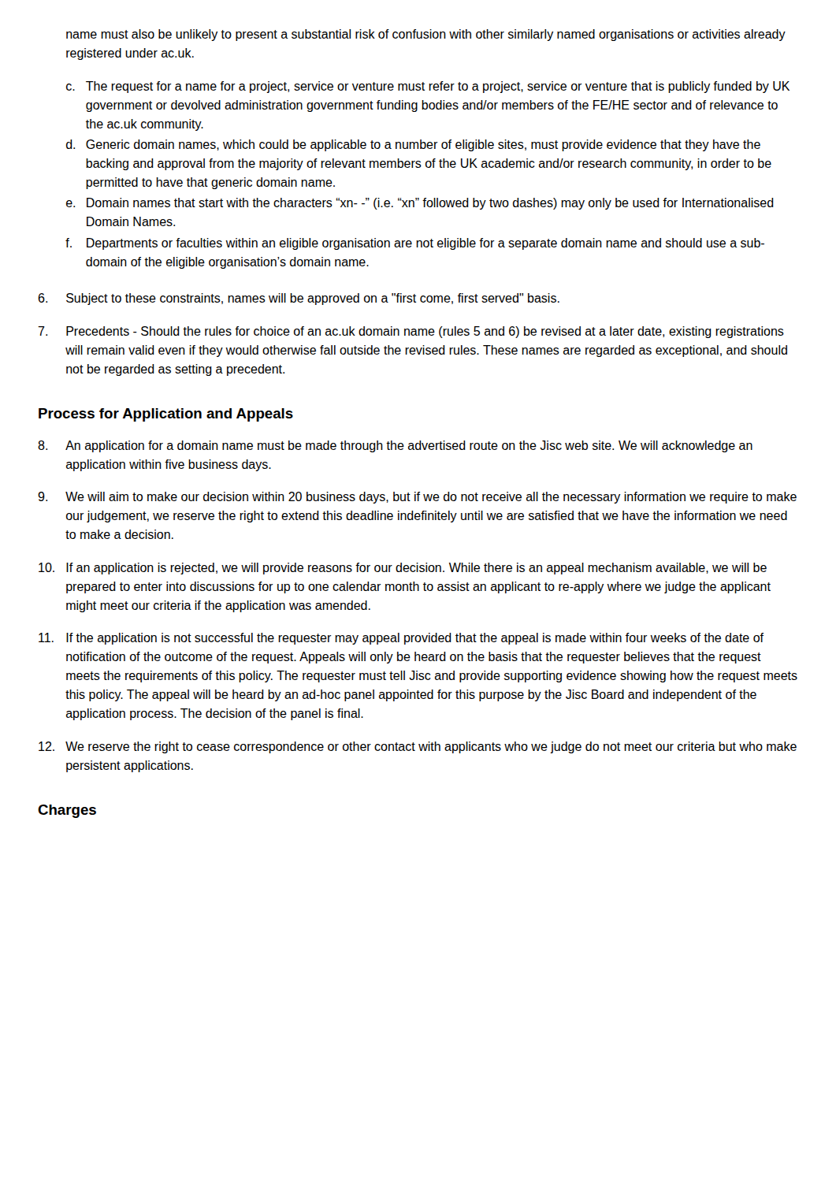name must also be unlikely to present a substantial risk of confusion with other similarly named organisations or activities already registered under ac.uk.
c.
The request for a name for a project, service or venture must refer to a project, service or venture that is publicly funded by UK government or devolved administration government funding bodies and/or members of the FE/HE sector and of relevance to the ac.uk community.
d.
Generic domain names, which could be applicable to a number of eligible sites, must provide evidence that they have the backing and approval from the majority of relevant members of the UK academic and/or research community, in order to be permitted to have that generic domain name.
e.
Domain names that start with the characters “xn- -” (i.e. “xn” followed by two dashes) may only be used for Internationalised Domain Names.
f.
Departments or faculties within an eligible organisation are not eligible for a separate domain name and should use a sub-domain of the eligible organisation’s domain name.
6.
Subject to these constraints, names will be approved on a "first come, first served" basis.
7.
Precedents - Should the rules for choice of an ac.uk domain name (rules 5 and 6) be revised at a later date, existing registrations will remain valid even if they would otherwise fall outside the revised rules. These names are regarded as exceptional, and should not be regarded as setting a precedent.
Process for Application and Appeals
8.
An application for a domain name must be made through the advertised route on the Jisc web site. We will acknowledge an application within five business days.
9.
We will aim to make our decision within 20 business days, but if we do not receive all the necessary information we require to make our judgement, we reserve the right to extend this deadline indefinitely until we are satisfied that we have the information we need to make a decision.
10.
If an application is rejected, we will provide reasons for our decision. While there is an appeal mechanism available, we will be prepared to enter into discussions for up to one calendar month to assist an applicant to re-apply where we judge the applicant might meet our criteria if the application was amended.
11.
If the application is not successful the requester may appeal provided that the appeal is made within four weeks of the date of notification of the outcome of the request. Appeals will only be heard on the basis that the requester believes that the request meets the requirements of this policy. The requester must tell Jisc and provide supporting evidence showing how the request meets this policy. The appeal will be heard by an ad-hoc panel appointed for this purpose by the Jisc Board and independent of the application process. The decision of the panel is final.
12.
We reserve the right to cease correspondence or other contact with applicants who we judge do not meet our criteria but who make persistent applications.
Charges